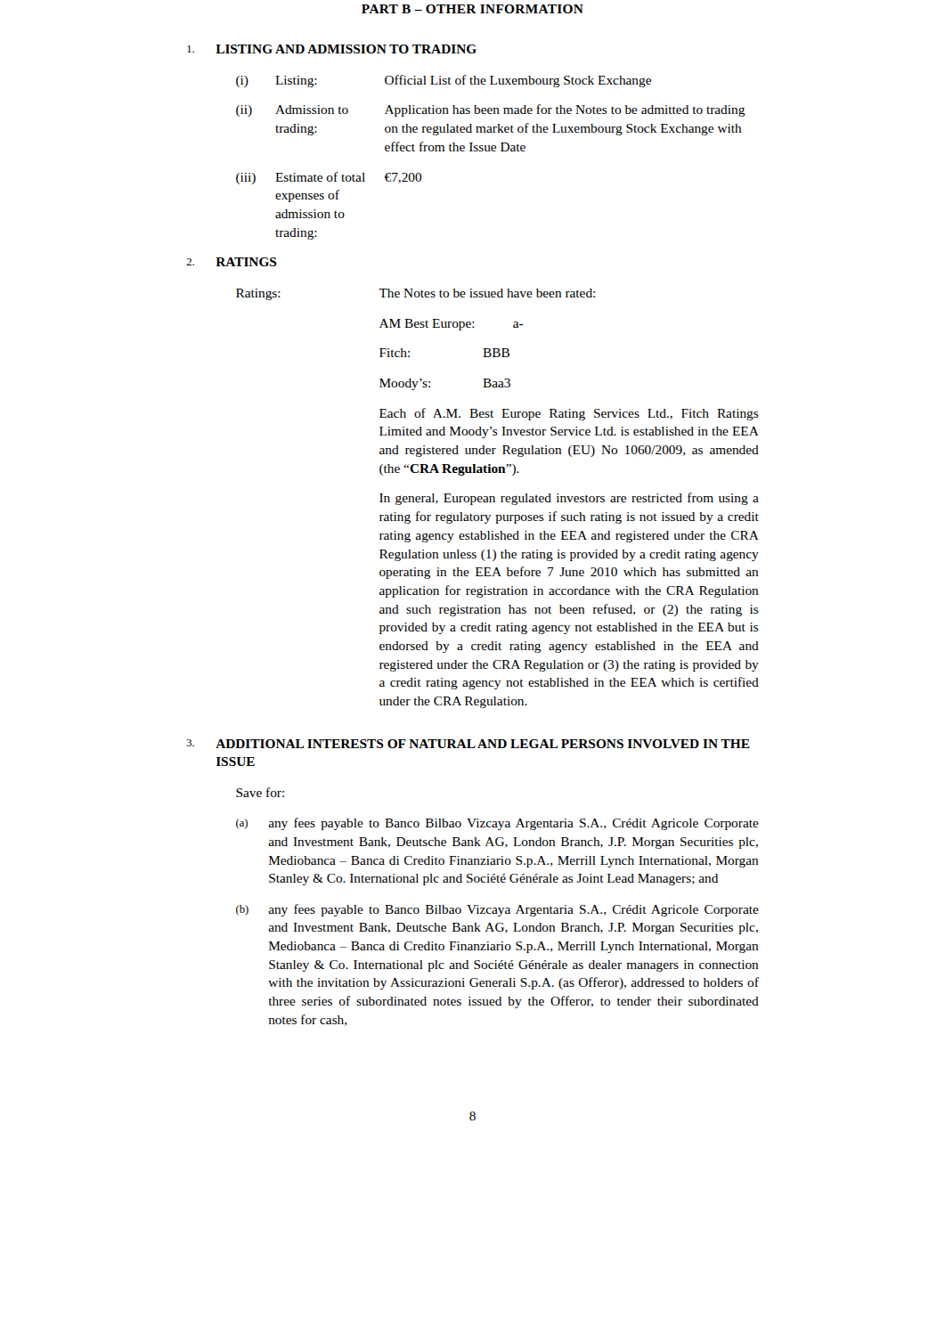PART B – OTHER INFORMATION
1.
Listing and Admission to Trading
(i)
Listing:
Official List of the Luxembourg Stock Exchange
(ii)
Admission to trading:
Application has been made for the Notes to be admitted to trading on the regulated market of the Luxembourg Stock Exchange with effect from the Issue Date
(iii)
Estimate of total expenses of admission to trading:
€7,200
2.
Ratings
Ratings:
The Notes to be issued have been rated:
AM Best Europe:
a-
Fitch:
BBB
Moody’s:
Baa3
Each of A.M. Best Europe Rating Services Ltd., Fitch Ratings Limited and Moody’s Investor Service Ltd. is established in the EEA and registered under Regulation (EU) No 1060/2009, as amended (the “CRA Regulation”).
In general, European regulated investors are restricted from using a rating for regulatory purposes if such rating is not issued by a credit rating agency established in the EEA and registered under the CRA Regulation unless (1) the rating is provided by a credit rating agency operating in the EEA before 7 June 2010 which has submitted an application for registration in accordance with the CRA Regulation and such registration has not been refused, or (2) the rating is provided by a credit rating agency not established in the EEA but is endorsed by a credit rating agency established in the EEA and registered under the CRA Regulation or (3) the rating is provided by a credit rating agency not established in the EEA which is certified under the CRA Regulation.
3.
Additional Interests of Natural and Legal Persons Involved in the Issue
Save for:
(a)
any fees payable to Banco Bilbao Vizcaya Argentaria S.A., Crédit Agricole Corporate and Investment Bank, Deutsche Bank AG, London Branch, J.P. Morgan Securities plc, Mediobanca – Banca di Credito Finanziario S.p.A., Merrill Lynch International, Morgan Stanley & Co. International plc and Société Générale as Joint Lead Managers; and
(b)
any fees payable to Banco Bilbao Vizcaya Argentaria S.A., Crédit Agricole Corporate and Investment Bank, Deutsche Bank AG, London Branch, J.P. Morgan Securities plc, Mediobanca – Banca di Credito Finanziario S.p.A., Merrill Lynch International, Morgan Stanley & Co. International plc and Société Générale as dealer managers in connection with the invitation by Assicurazioni Generali S.p.A. (as Offeror), addressed to holders of three series of subordinated notes issued by the Offeror, to tender their subordinated notes for cash,
8